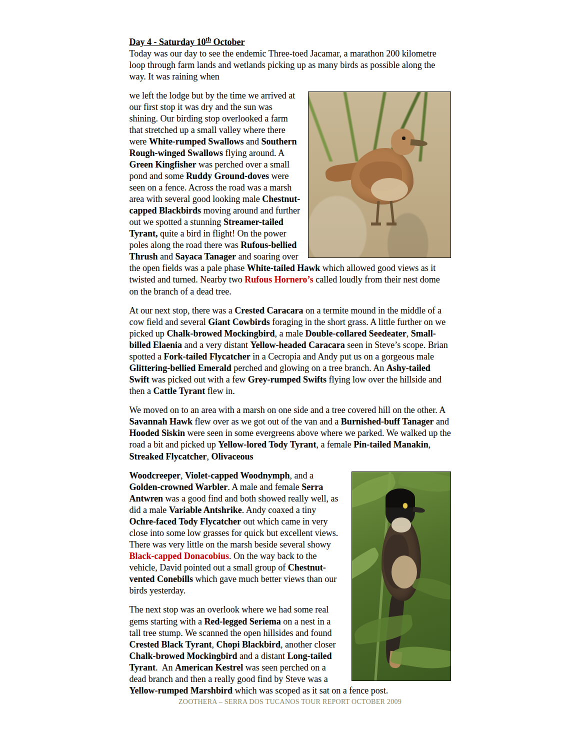Day 4 - Saturday 10th October
Today was our day to see the endemic Three-toed Jacamar, a marathon 200 kilometre loop through farm lands and wetlands picking up as many birds as possible along the way. It was raining when
we left the lodge but by the time we arrived at our first stop it was dry and the sun was shining. Our birding stop overlooked a farm that stretched up a small valley where there were White-rumped Swallows and Southern Rough-winged Swallows flying around. A Green Kingfisher was perched over a small pond and some Ruddy Ground-doves were seen on a fence. Across the road was a marsh area with several good looking male Chestnut-capped Blackbirds moving around and further out we spotted a stunning Streamer-tailed Tyrant, quite a bird in flight! On the power poles along the road there was Rufous-bellied Thrush and Sayaca Tanager and soaring over the open fields was a pale phase White-tailed Hawk which allowed good views as it twisted and turned. Nearby two Rufous Hornero’s called loudly from their nest dome on the branch of a dead tree.
At our next stop, there was a Crested Caracara on a termite mound in the middle of a cow field and several Giant Cowbirds foraging in the short grass. A little further on we picked up Chalk-browed Mockingbird, a male Double-collared Seedeater, Small-billed Elaenia and a very distant Yellow-headed Caracara seen in Steve’s scope. Brian spotted a Fork-tailed Flycatcher in a Cecropia and Andy put us on a gorgeous male Glittering-bellied Emerald perched and glowing on a tree branch. An Ashy-tailed Swift was picked out with a few Grey-rumped Swifts flying low over the hillside and then a Cattle Tyrant flew in.
We moved on to an area with a marsh on one side and a tree covered hill on the other. A Savannah Hawk flew over as we got out of the van and a Burnished-buff Tanager and Hooded Siskin were seen in some evergreens above where we parked. We walked up the road a bit and picked up Yellow-lored Tody Tyrant, a female Pin-tailed Manakin, Streaked Flycatcher, Olivaceous
Woodcreeper, Violet-capped Woodnymph, and a Golden-crowned Warbler. A male and female Serra Antwren was a good find and both showed really well, as did a male Variable Antshrike. Andy coaxed a tiny Ochre-faced Tody Flycatcher out which came in very close into some low grasses for quick but excellent views. There was very little on the marsh beside several showy Black-capped Donacobius. On the way back to the vehicle, David pointed out a small group of Chestnut-vented Conebills which gave much better views than our birds yesterday.
The next stop was an overlook where we had some real gems starting with a Red-legged Seriema on a nest in a tall tree stump. We scanned the open hillsides and found Crested Black Tyrant, Chopi Blackbird, another closer Chalk-browed Mockingbird and a distant Long-tailed Tyrant. An American Kestrel was seen perched on a dead branch and then a really good find by Steve was a Yellow-rumped Marshbird which was scoped as it sat on a fence post.
ZOOTHERA – SERRA DOS TUCANOS TOUR REPORT OCTOBER 2009